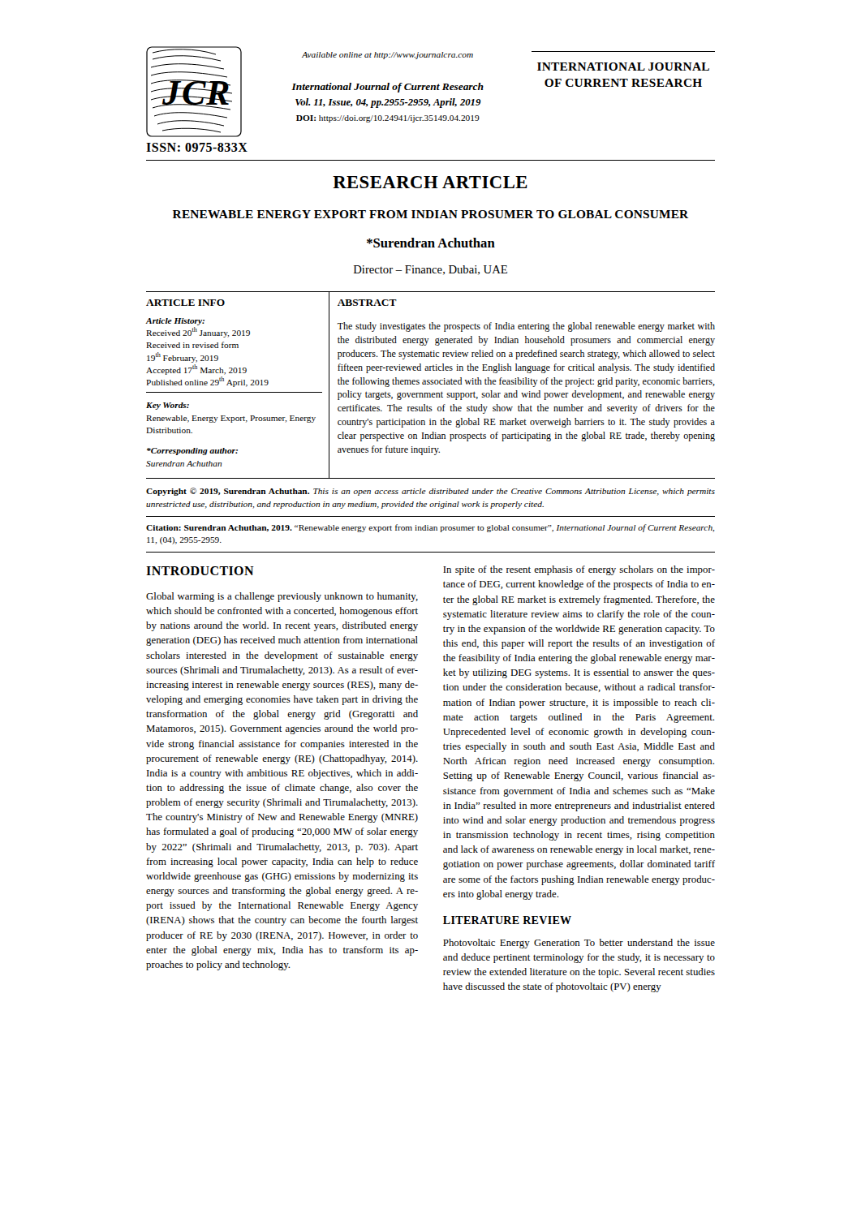J C R
Available online at http://www.journalcra.com
International Journal of Current Research
Vol. 11, Issue, 04, pp.2955-2959, April, 2019
DOI: https://doi.org/10.24941/ijcr.35149.04.2019
INTERNATIONAL JOURNAL
OF CURRENT RESEARCH
ISSN: 0975-833X
RESEARCH ARTICLE
RENEWABLE ENERGY EXPORT FROM INDIAN PROSUMER TO GLOBAL CONSUMER
*Surendran Achuthan
Director – Finance, Dubai, UAE
ARTICLE INFO
Article History:
Received 20th January, 2019
Received in revised form
19th February, 2019
Accepted 17th March, 2019
Published online 29th April, 2019
Key Words:
Renewable, Energy Export, Prosumer, Energy Distribution.
*Corresponding author:
Surendran Achuthan
ABSTRACT
The study investigates the prospects of India entering the global renewable energy market with the distributed energy generated by Indian household prosumers and commercial energy producers. The systematic review relied on a predefined search strategy, which allowed to select fifteen peer-reviewed articles in the English language for critical analysis. The study identified the following themes associated with the feasibility of the project: grid parity, economic barriers, policy targets, government support, solar and wind power development, and renewable energy certificates. The results of the study show that the number and severity of drivers for the country's participation in the global RE market overweigh barriers to it. The study provides a clear perspective on Indian prospects of participating in the global RE trade, thereby opening avenues for future inquiry.
Copyright © 2019, Surendran Achuthan. This is an open access article distributed under the Creative Commons Attribution License, which permits unrestricted use, distribution, and reproduction in any medium, provided the original work is properly cited.
Citation: Surendran Achuthan, 2019. “Renewable energy export from indian prosumer to global consumer”, International Journal of Current Research, 11, (04), 2955-2959.
INTRODUCTION
Global warming is a challenge previously unknown to humanity, which should be confronted with a concerted, homogenous effort by nations around the world. In recent years, distributed energy generation (DEG) has received much attention from international scholars interested in the development of sustainable energy sources (Shrimali and Tirumalachetty, 2013). As a result of ever-increasing interest in renewable energy sources (RES), many developing and emerging economies have taken part in driving the transformation of the global energy grid (Gregoratti and Matamoros, 2015). Government agencies around the world provide strong financial assistance for companies interested in the procurement of renewable energy (RE) (Chattopadhyay, 2014). India is a country with ambitious RE objectives, which in addition to addressing the issue of climate change, also cover the problem of energy security (Shrimali and Tirumalachetty, 2013). The country's Ministry of New and Renewable Energy (MNRE) has formulated a goal of producing “20,000 MW of solar energy by 2022” (Shrimali and Tirumalachetty, 2013, p. 703). Apart from increasing local power capacity, India can help to reduce worldwide greenhouse gas (GHG) emissions by modernizing its energy sources and transforming the global energy greed. A report issued by the International Renewable Energy Agency (IRENA) shows that the country can become the fourth largest producer of RE by 2030 (IRENA, 2017). However, in order to enter the global energy mix, India has to transform its approaches to policy and technology.
In spite of the resent emphasis of energy scholars on the importance of DEG, current knowledge of the prospects of India to enter the global RE market is extremely fragmented. Therefore, the systematic literature review aims to clarify the role of the country in the expansion of the worldwide RE generation capacity. To this end, this paper will report the results of an investigation of the feasibility of India entering the global renewable energy market by utilizing DEG systems. It is essential to answer the question under the consideration because, without a radical transformation of Indian power structure, it is impossible to reach climate action targets outlined in the Paris Agreement. Unprecedented level of economic growth in developing countries especially in south and south East Asia, Middle East and North African region need increased energy consumption. Setting up of Renewable Energy Council, various financial assistance from government of India and schemes such as “Make in India” resulted in more entrepreneurs and industrialist entered into wind and solar energy production and tremendous progress in transmission technology in recent times, rising competition and lack of awareness on renewable energy in local market, renegotiation on power purchase agreements, dollar dominated tariff are some of the factors pushing Indian renewable energy producers into global energy trade.
LITERATURE REVIEW
Photovoltaic Energy Generation To better understand the issue and deduce pertinent terminology for the study, it is necessary to review the extended literature on the topic. Several recent studies have discussed the state of photovoltaic (PV) energy